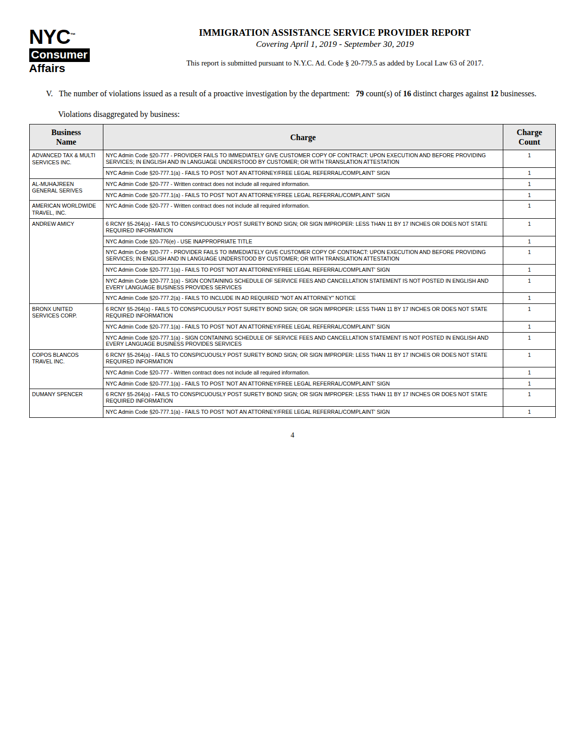NYC™
Consumer
Affairs
IMMIGRATION ASSISTANCE SERVICE PROVIDER REPORT
Covering April 1, 2019 - September 30, 2019
This report is submitted pursuant to N.Y.C. Ad. Code § 20-779.5 as added by Local Law 63 of 2017.
V. The number of violations issued as a result of a proactive investigation by the department: 79 count(s) of 16 distinct charges against 12 businesses.
Violations disaggregated by business:
| Business Name | Charge | Charge Count |
| --- | --- | --- |
| Advanced Tax & Multi Services Inc. | NYC Admin Code §20-777 - PROVIDER FAILS TO IMMEDIATELY GIVE CUSTOMER COPY OF CONTRACT: UPON EXECUTION AND BEFORE PROVIDING SERVICES; IN ENGLISH AND IN LANGUAGE UNDERSTOOD BY CUSTOMER; OR WITH TRANSLATION ATTESTATION | 1 |
| NYC Admin Code §20-777.1(a) - FAILS TO POST 'NOT AN ATTORNEY/FREE LEGAL REFERRAL/COMPLAINT' SIGN | 1 |
| Al-Muhajreen General Serives | NYC Admin Code §20-777 - Written contract does not include all required information. | 1 |
| NYC Admin Code §20-777.1(a) - FAILS TO POST 'NOT AN ATTORNEY/FREE LEGAL REFERRAL/COMPLAINT' SIGN | 1 |
| American Worldwide Travel, Inc. | NYC Admin Code §20-777 - Written contract does not include all required information. | 1 |
| Andrew Amicy | 6 RCNY §5-264(a) - FAILS TO CONSPICUOUSLY POST SURETY BOND SIGN; OR SIGN IMPROPER: LESS THAN 11 BY 17 INCHES OR DOES NOT STATE REQUIRED INFORMATION | 1 |
| NYC Admin Code §20-776(e) - USE INAPPROPRIATE TITLE | 1 |
| NYC Admin Code §20-777 - PROVIDER FAILS TO IMMEDIATELY GIVE CUSTOMER COPY OF CONTRACT: UPON EXECUTION AND BEFORE PROVIDING SERVICES; IN ENGLISH AND IN LANGUAGE UNDERSTOOD BY CUSTOMER; OR WITH TRANSLATION ATTESTATION | 1 |
| NYC Admin Code §20-777.1(a) - FAILS TO POST 'NOT AN ATTORNEY/FREE LEGAL REFERRAL/COMPLAINT' SIGN | 1 |
| NYC Admin Code §20-777.1(a) - SIGN CONTAINING SCHEDULE OF SERVICE FEES AND CANCELLATION STATEMENT IS NOT POSTED IN ENGLISH AND EVERY LANGUAGE BUSINESS PROVIDES SERVICES | 1 |
| NYC Admin Code §20-777.2(a) - FAILS TO INCLUDE IN AD REQUIRED "NOT AN ATTORNEY" NOTICE | 1 |
| Bronx United Services Corp. | 6 RCNY §5-264(a) - FAILS TO CONSPICUOUSLY POST SURETY BOND SIGN; OR SIGN IMPROPER: LESS THAN 11 BY 17 INCHES OR DOES NOT STATE REQUIRED INFORMATION | 1 |
| NYC Admin Code §20-777.1(a) - FAILS TO POST 'NOT AN ATTORNEY/FREE LEGAL REFERRAL/COMPLAINT' SIGN | 1 |
| NYC Admin Code §20-777.1(a) - SIGN CONTAINING SCHEDULE OF SERVICE FEES AND CANCELLATION STATEMENT IS NOT POSTED IN ENGLISH AND EVERY LANGUAGE BUSINESS PROVIDES SERVICES | 1 |
| Copos Blancos Travel Inc. | 6 RCNY §5-264(a) - FAILS TO CONSPICUOUSLY POST SURETY BOND SIGN; OR SIGN IMPROPER: LESS THAN 11 BY 17 INCHES OR DOES NOT STATE REQUIRED INFORMATION | 1 |
| NYC Admin Code §20-777 - Written contract does not include all required information. | 1 |
| NYC Admin Code §20-777.1(a) - FAILS TO POST 'NOT AN ATTORNEY/FREE LEGAL REFERRAL/COMPLAINT' SIGN | 1 |
| Dumany Spencer | 6 RCNY §5-264(a) - FAILS TO CONSPICUOUSLY POST SURETY BOND SIGN; OR SIGN IMPROPER: LESS THAN 11 BY 17 INCHES OR DOES NOT STATE REQUIRED INFORMATION | 1 |
| NYC Admin Code §20-777.1(a) - FAILS TO POST 'NOT AN ATTORNEY/FREE LEGAL REFERRAL/COMPLAINT' SIGN | 1 |
4